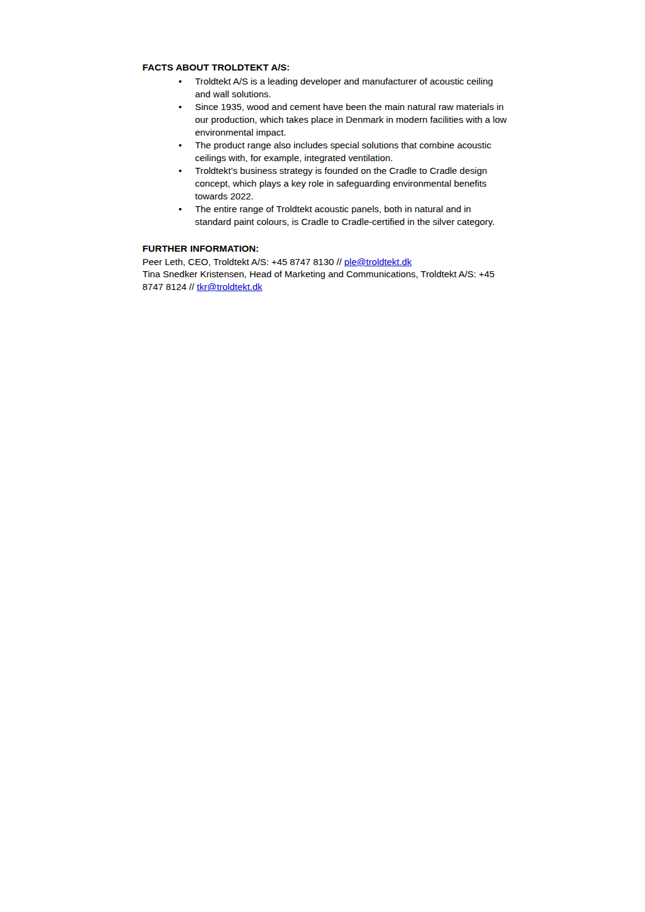FACTS ABOUT TROLDTEKT A/S:
Troldtekt A/S is a leading developer and manufacturer of acoustic ceiling and wall solutions.
Since 1935, wood and cement have been the main natural raw materials in our production, which takes place in Denmark in modern facilities with a low environmental impact.
The product range also includes special solutions that combine acoustic ceilings with, for example, integrated ventilation.
Troldtekt’s business strategy is founded on the Cradle to Cradle design concept, which plays a key role in safeguarding environmental benefits towards 2022.
The entire range of Troldtekt acoustic panels, both in natural and in standard paint colours, is Cradle to Cradle-certified in the silver category.
FURTHER INFORMATION:
Peer Leth, CEO, Troldtekt A/S: +45 8747 8130 // ple@troldtekt.dk
Tina Snedker Kristensen, Head of Marketing and Communications, Troldtekt A/S: +45 8747 8124 // tkr@troldtekt.dk